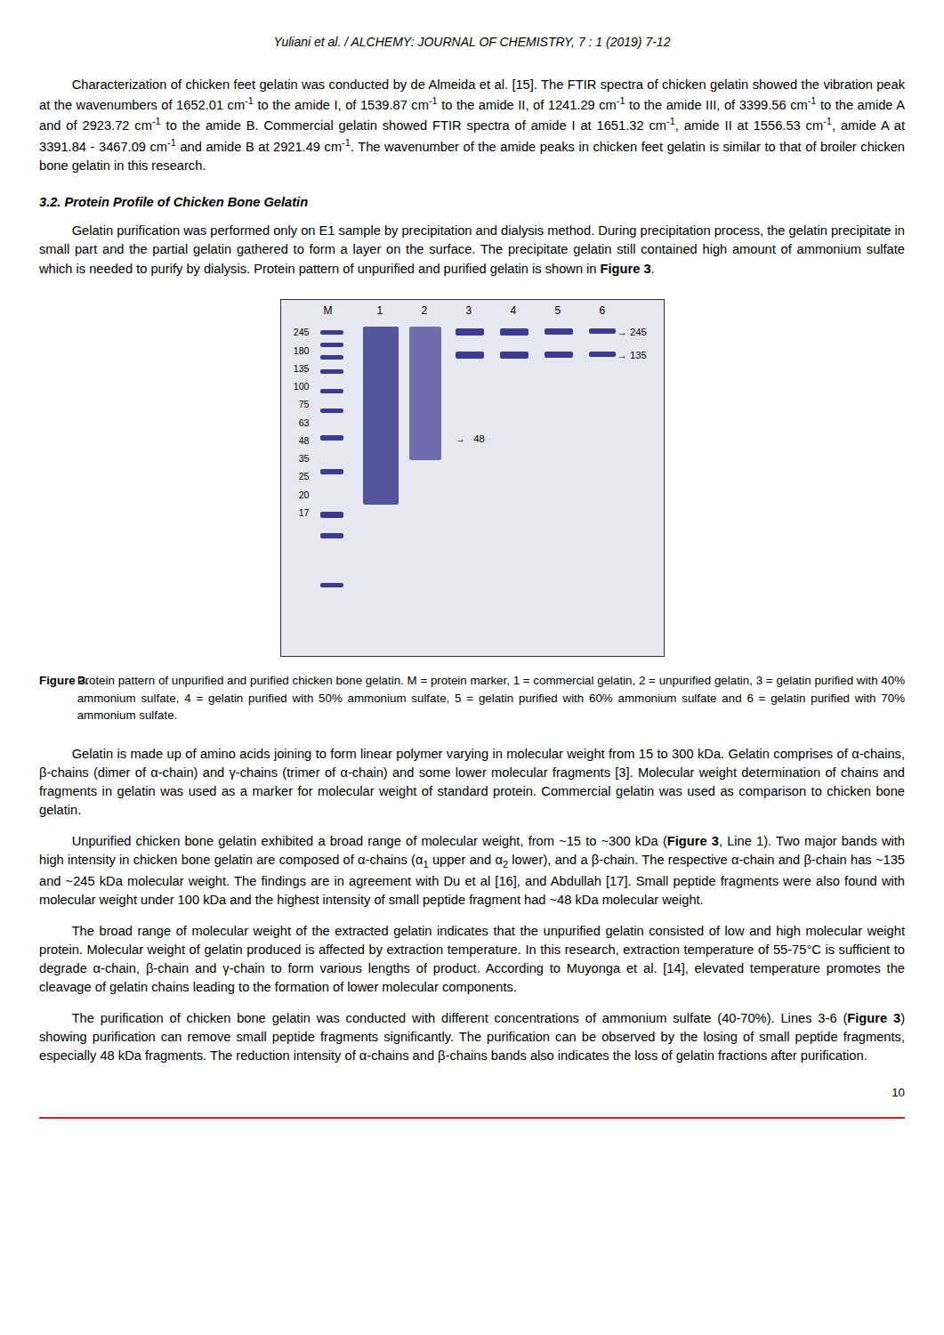Yuliani et al. / ALCHEMY: JOURNAL OF CHEMISTRY, 7 : 1 (2019) 7-12
Characterization of chicken feet gelatin was conducted by de Almeida et al. [15]. The FTIR spectra of chicken gelatin showed the vibration peak at the wavenumbers of 1652.01 cm-1 to the amide I, of 1539.87 cm-1 to the amide II, of 1241.29 cm-1 to the amide III, of 3399.56 cm-1 to the amide A and of 2923.72 cm-1 to the amide B. Commercial gelatin showed FTIR spectra of amide I at 1651.32 cm-1, amide II at 1556.53 cm-1, amide A at 3391.84 - 3467.09 cm-1 and amide B at 2921.49 cm-1. The wavenumber of the amide peaks in chicken feet gelatin is similar to that of broiler chicken bone gelatin in this research.
3.2. Protein Profile of Chicken Bone Gelatin
Gelatin purification was performed only on E1 sample by precipitation and dialysis method. During precipitation process, the gelatin precipitate in small part and the partial gelatin gathered to form a layer on the surface. The precipitate gelatin still contained high amount of ammonium sulfate which is needed to purify by dialysis. Protein pattern of unpurified and purified gelatin is shown in Figure 3.
M 1 2 3 4 5 6
245
180
135
100
75
63
48
35
25
20
17
→ 245
→ 135
→ 48
Figure 3. Protein pattern of unpurified and purified chicken bone gelatin. M = protein marker, 1 = commercial gelatin, 2 = unpurified gelatin, 3 = gelatin purified with 40% ammonium sulfate, 4 = gelatin purified with 50% ammonium sulfate, 5 = gelatin purified with 60% ammonium sulfate and 6 = gelatin purified with 70% ammonium sulfate.
Gelatin is made up of amino acids joining to form linear polymer varying in molecular weight from 15 to 300 kDa. Gelatin comprises of α-chains, β-chains (dimer of α-chain) and γ-chains (trimer of α-chain) and some lower molecular fragments [3]. Molecular weight determination of chains and fragments in gelatin was used as a marker for molecular weight of standard protein. Commercial gelatin was used as comparison to chicken bone gelatin.
Unpurified chicken bone gelatin exhibited a broad range of molecular weight, from ~15 to ~300 kDa (Figure 3, Line 1). Two major bands with high intensity in chicken bone gelatin are composed of α-chains (α1 upper and α2 lower), and a β-chain. The respective α-chain and β-chain has ~135 and ~245 kDa molecular weight. The findings are in agreement with Du et al [16], and Abdullah [17]. Small peptide fragments were also found with molecular weight under 100 kDa and the highest intensity of small peptide fragment had ~48 kDa molecular weight.
The broad range of molecular weight of the extracted gelatin indicates that the unpurified gelatin consisted of low and high molecular weight protein. Molecular weight of gelatin produced is affected by extraction temperature. In this research, extraction temperature of 55-75°C is sufficient to degrade α-chain, β-chain and γ-chain to form various lengths of product. According to Muyonga et al. [14], elevated temperature promotes the cleavage of gelatin chains leading to the formation of lower molecular components.
The purification of chicken bone gelatin was conducted with different concentrations of ammonium sulfate (40-70%). Lines 3-6 (Figure 3) showing purification can remove small peptide fragments significantly. The purification can be observed by the losing of small peptide fragments, especially 48 kDa fragments. The reduction intensity of α-chains and β-chains bands also indicates the loss of gelatin fractions after purification.
10